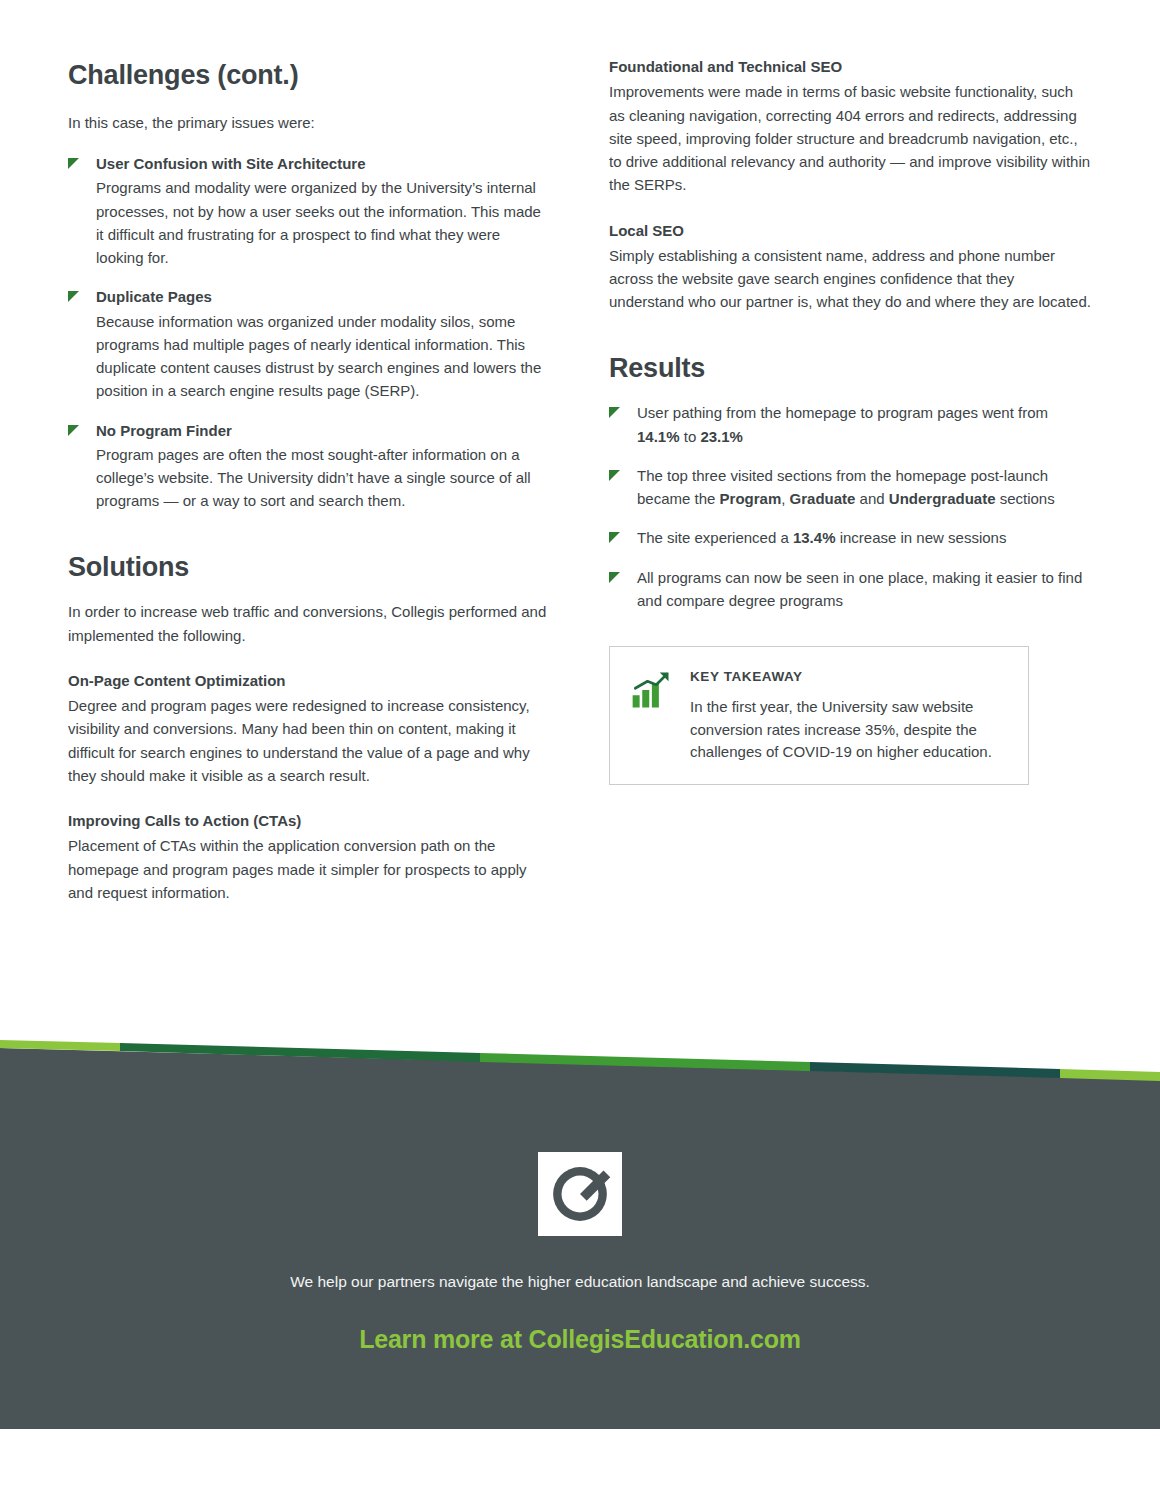Challenges (cont.)
In this case, the primary issues were:
User Confusion with Site Architecture Programs and modality were organized by the University’s internal processes, not by how a user seeks out the information. This made it difficult and frustrating for a prospect to find what they were looking for.
Duplicate Pages Because information was organized under modality silos, some programs had multiple pages of nearly identical information. This duplicate content causes distrust by search engines and lowers the position in a search engine results page (SERP).
No Program Finder Program pages are often the most sought-after information on a college’s website. The University didn’t have a single source of all programs — or a way to sort and search them.
Solutions
In order to increase web traffic and conversions, Collegis performed and implemented the following.
On-Page Content Optimization
Degree and program pages were redesigned to increase consistency, visibility and conversions. Many had been thin on content, making it difficult for search engines to understand the value of a page and why they should make it visible as a search result.
Improving Calls to Action (CTAs)
Placement of CTAs within the application conversion path on the homepage and program pages made it simpler for prospects to apply and request information.
Foundational and Technical SEO
Improvements were made in terms of basic website functionality, such as cleaning navigation, correcting 404 errors and redirects, addressing site speed, improving folder structure and breadcrumb navigation, etc., to drive additional relevancy and authority — and improve visibility within the SERPs.
Local SEO
Simply establishing a consistent name, address and phone number across the website gave search engines confidence that they understand who our partner is, what they do and where they are located.
Results
User pathing from the homepage to program pages went from 14.1% to 23.1%
The top three visited sections from the homepage post-launch became the Program, Graduate and Undergraduate sections
The site experienced a 13.4% increase in new sessions
All programs can now be seen in one place, making it easier to find and compare degree programs
Key Takeaway
In the first year, the University saw website conversion rates increase 35%, despite the challenges of COVID-19 on higher education.
We help our partners navigate the higher education landscape and achieve success.
Learn more at CollegisEducation.com